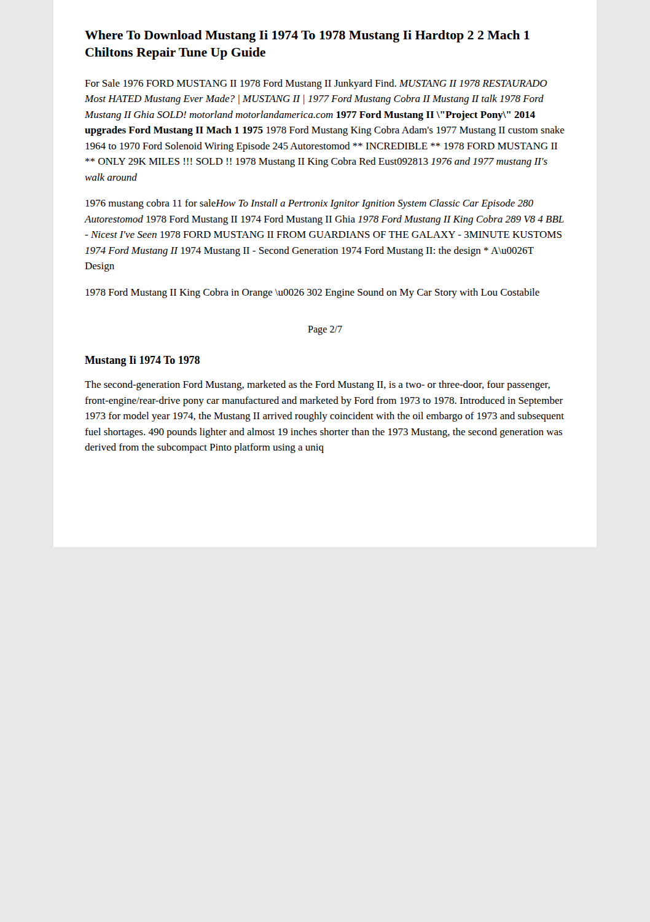Where To Download Mustang Ii 1974 To 1978 Mustang Ii Hardtop 2 2 Mach 1 Chiltons Repair Tune Up Guide
For Sale 1976 FORD MUSTANG II 1978 Ford Mustang II Junkyard Find. MUSTANG II 1978 RESTAURADO Most HATED Mustang Ever Made? | MUSTANG II | 1977 Ford Mustang Cobra II Mustang II talk 1978 Ford Mustang II Ghia SOLD! motorland motorlandamerica.com 1977 Ford Mustang II \"Project Pony\" 2014 upgrades Ford Mustang II Mach 1 1975 1978 Ford Mustang King Cobra Adam's 1977 Mustang II custom snake 1964 to 1970 Ford Solenoid Wiring Episode 245 Autorestomod ** INCREDIBLE ** 1978 FORD MUSTANG II ** ONLY 29K MILES !!! SOLD !! 1978 Mustang II King Cobra Red Eust092813 1976 and 1977 mustang II's walk around
1976 mustang cobra 11 for saleHow To Install a Pertronix Ignitor Ignition System Classic Car Episode 280 Autorestomod 1978 Ford Mustang II 1974 Ford Mustang II Ghia 1978 Ford Mustang II King Cobra 289 V8 4 BBL - Nicest I've Seen 1978 FORD MUSTANG II FROM GUARDIANS OF THE GALAXY - 3MINUTE KUSTOMS 1974 Ford Mustang II 1974 Mustang II - Second Generation 1974 Ford Mustang II: the design * A\u0026T Design
1978 Ford Mustang II King Cobra in Orange \u0026 302 Engine Sound on My Car Story with Lou Costabile
Page 2/7
Mustang Ii 1974 To 1978
The second-generation Ford Mustang, marketed as the Ford Mustang II, is a two- or three-door, four passenger, front-engine/rear-drive pony car manufactured and marketed by Ford from 1973 to 1978. Introduced in September 1973 for model year 1974, the Mustang II arrived roughly coincident with the oil embargo of 1973 and subsequent fuel shortages. 490 pounds lighter and almost 19 inches shorter than the 1973 Mustang, the second generation was derived from the subcompact Pinto platform using a uniq